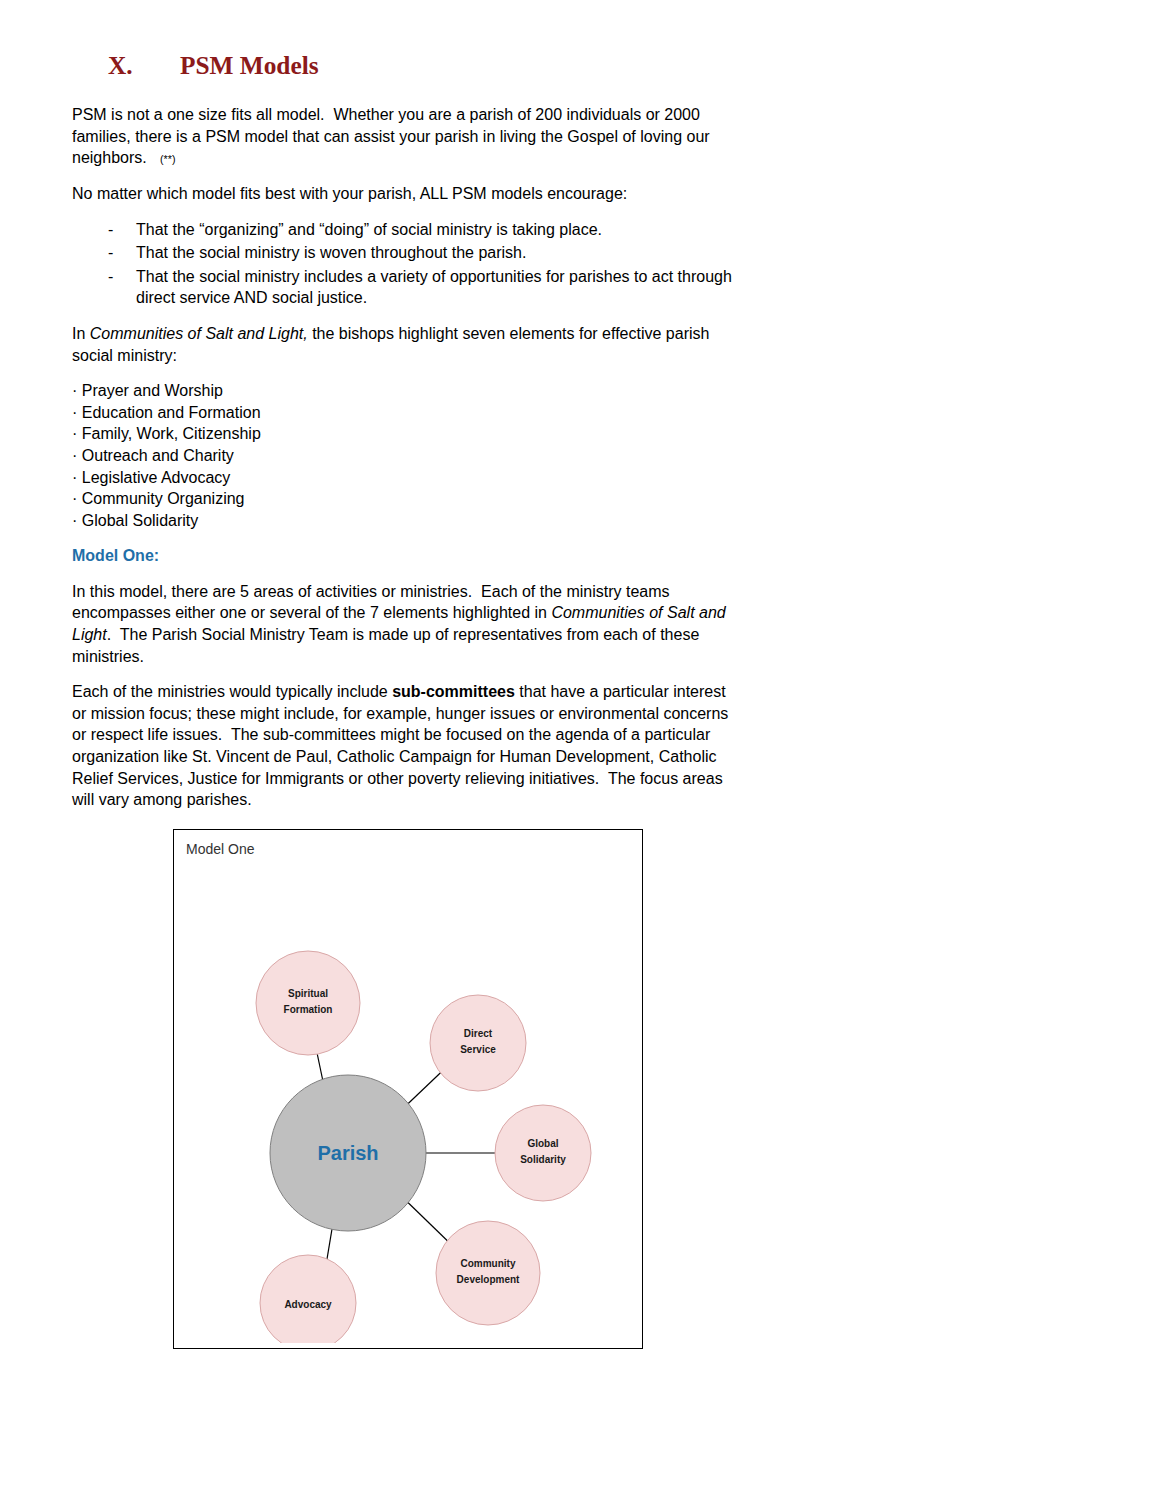X. PSM Models
PSM is not a one size fits all model. Whether you are a parish of 200 individuals or 2000 families, there is a PSM model that can assist your parish in living the Gospel of loving our neighbors. (**)
No matter which model fits best with your parish, ALL PSM models encourage:
That the “organizing” and “doing” of social ministry is taking place.
That the social ministry is woven throughout the parish.
That the social ministry includes a variety of opportunities for parishes to act through direct service AND social justice.
In Communities of Salt and Light, the bishops highlight seven elements for effective parish social ministry:
Prayer and Worship
Education and Formation
Family, Work, Citizenship
Outreach and Charity
Legislative Advocacy
Community Organizing
Global Solidarity
Model One:
In this model, there are 5 areas of activities or ministries. Each of the ministry teams encompasses either one or several of the 7 elements highlighted in Communities of Salt and Light. The Parish Social Ministry Team is made up of representatives from each of these ministries.
Each of the ministries would typically include sub-committees that have a particular interest or mission focus; these might include, for example, hunger issues or environmental concerns or respect life issues. The sub-committees might be focused on the agenda of a particular organization like St. Vincent de Paul, Catholic Campaign for Human Development, Catholic Relief Services, Justice for Immigrants or other poverty relieving initiatives. The focus areas will vary among parishes.
Model One
Parish Spiritual Formation Direct Service Global Solidarity Community Development Advocacy